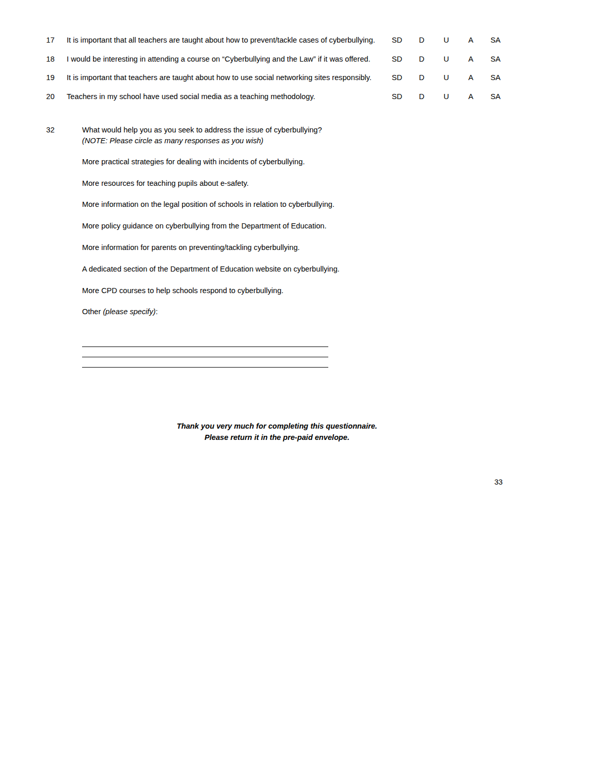| 17 | It is important that all teachers are taught about how to prevent/tackle cases of cyberbullying. | SD | D | U | A | SA |
| 18 | I would be interesting in attending a course on “Cyberbullying and the Law” if it was offered. | SD | D | U | A | SA |
| 19 | It is important that teachers are taught about how to use social networking sites responsibly. | SD | D | U | A | SA |
| 20 | Teachers in my school have used social media as a teaching methodology. | SD | D | U | A | SA |
32
What would help you as you seek to address the issue of cyberbullying?
(NOTE: Please circle as many responses as you wish)
More practical strategies for dealing with incidents of cyberbullying.
More resources for teaching pupils about e-safety.
More information on the legal position of schools in relation to cyberbullying.
More policy guidance on cyberbullying from the Department of Education.
More information for parents on preventing/tackling cyberbullying.
A dedicated section of the Department of Education website on cyberbullying.
More CPD courses to help schools respond to cyberbullying.
Other (please specify):
Thank you very much for completing this questionnaire.
Please return it in the pre-paid envelope.
33